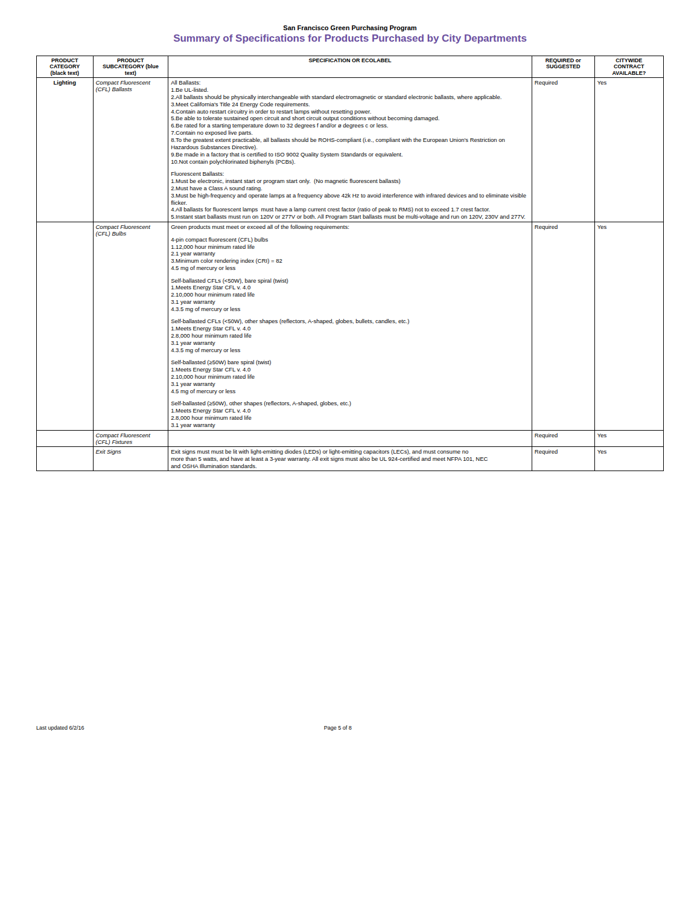San Francisco Green Purchasing Program
Summary of Specifications for Products Purchased by City Departments
| PRODUCT CATEGORY (black text) | PRODUCT SUBCATEGORY (blue text) | SPECIFICATION OR ECOLABEL | REQUIRED or SUGGESTED | CITYWIDE CONTRACT AVAILABLE? |
| --- | --- | --- | --- | --- |
| Lighting | Compact Fluorescent (CFL) Ballasts | All Ballasts: 1.Be UL-listed. 2.All ballasts should be physically interchangeable with standard electromagnetic or standard electronic ballasts, where applicable. 3.Meet California's Title 24 Energy Code requirements. 4.Contain auto restart circuitry in order to restart lamps without resetting power. 5.Be able to tolerate sustained open circuit and short circuit output conditions without becoming damaged. 6.Be rated for a starting temperature down to 32 degrees f and/or ø degrees c or less. 7.Contain no exposed live parts. 8.To the greatest extent practicable, all ballasts should be ROHS-compliant (i.e., compliant with the European Union's Restriction on Hazardous Substances Directive). 9.Be made in a factory that is certified to ISO 9002 Quality System Standards or equivalent. 10.Not contain polychlorinated biphenyls (PCBs). Fluorescent Ballasts: 1.Must be electronic, instant start or program start only. (No magnetic fluorescent ballasts) 2.Must have a Class A sound rating. 3.Must be high-frequency and operate lamps at a frequency above 42k Hz to avoid interference with infrared devices and to eliminate visible flicker. 4.All ballasts for fluorescent lamps must have a lamp current crest factor (ratio of peak to RMS) not to exceed 1.7 crest factor. 5.Instant start ballasts must run on 120V or 277V or both. All Program Start ballasts must be multi-voltage and run on 120V, 230V and 277V. | Required | Yes |
| | Compact Fluorescent (CFL) Bulbs | Green products must meet or exceed all of the following requirements: 4-pin compact fluorescent (CFL) bulbs 1.12,000 hour minimum rated life 2.1 year warranty 3.Minimum color rendering index (CRI) = 82 4.5 mg of mercury or less Self-ballasted CFLs (<50W), bare spiral (twist) 1.Meets Energy Star CFL v. 4.0 2.10,000 hour minimum rated life 3.1 year warranty 4.3.5 mg of mercury or less Self-ballasted CFLs (<50W), other shapes (reflectors, A-shaped, globes, bullets, candles, etc.) 1.Meets Energy Star CFL v. 4.0 2.8,000 hour minimum rated life 3.1 year warranty 4.3.5 mg of mercury or less Self-ballasted (≥50W) bare spiral (twist) 1.Meets Energy Star CFL v. 4.0 2.10,000 hour minimum rated life 3.1 year warranty 4.5 mg of mercury or less Self-ballasted (≥50W), other shapes (reflectors, A-shaped, globes, etc.) 1.Meets Energy Star CFL v. 4.0 2.8,000 hour minimum rated life 3.1 year warranty | Required | Yes |
| | Compact Fluorescent (CFL) Fixtures | | Required | Yes |
| | Exit Signs | Exit signs must must be lit with light-emitting diodes (LEDs) or light-emitting capacitors (LECs), and must consume no more than 5 watts, and have at least a 3-year warranty. All exit signs must also be UL 924-certified and meet NFPA 101, NEC and OSHA Illumination standards. | Required | Yes |
Last updated 6/2/16
Page 5 of 8